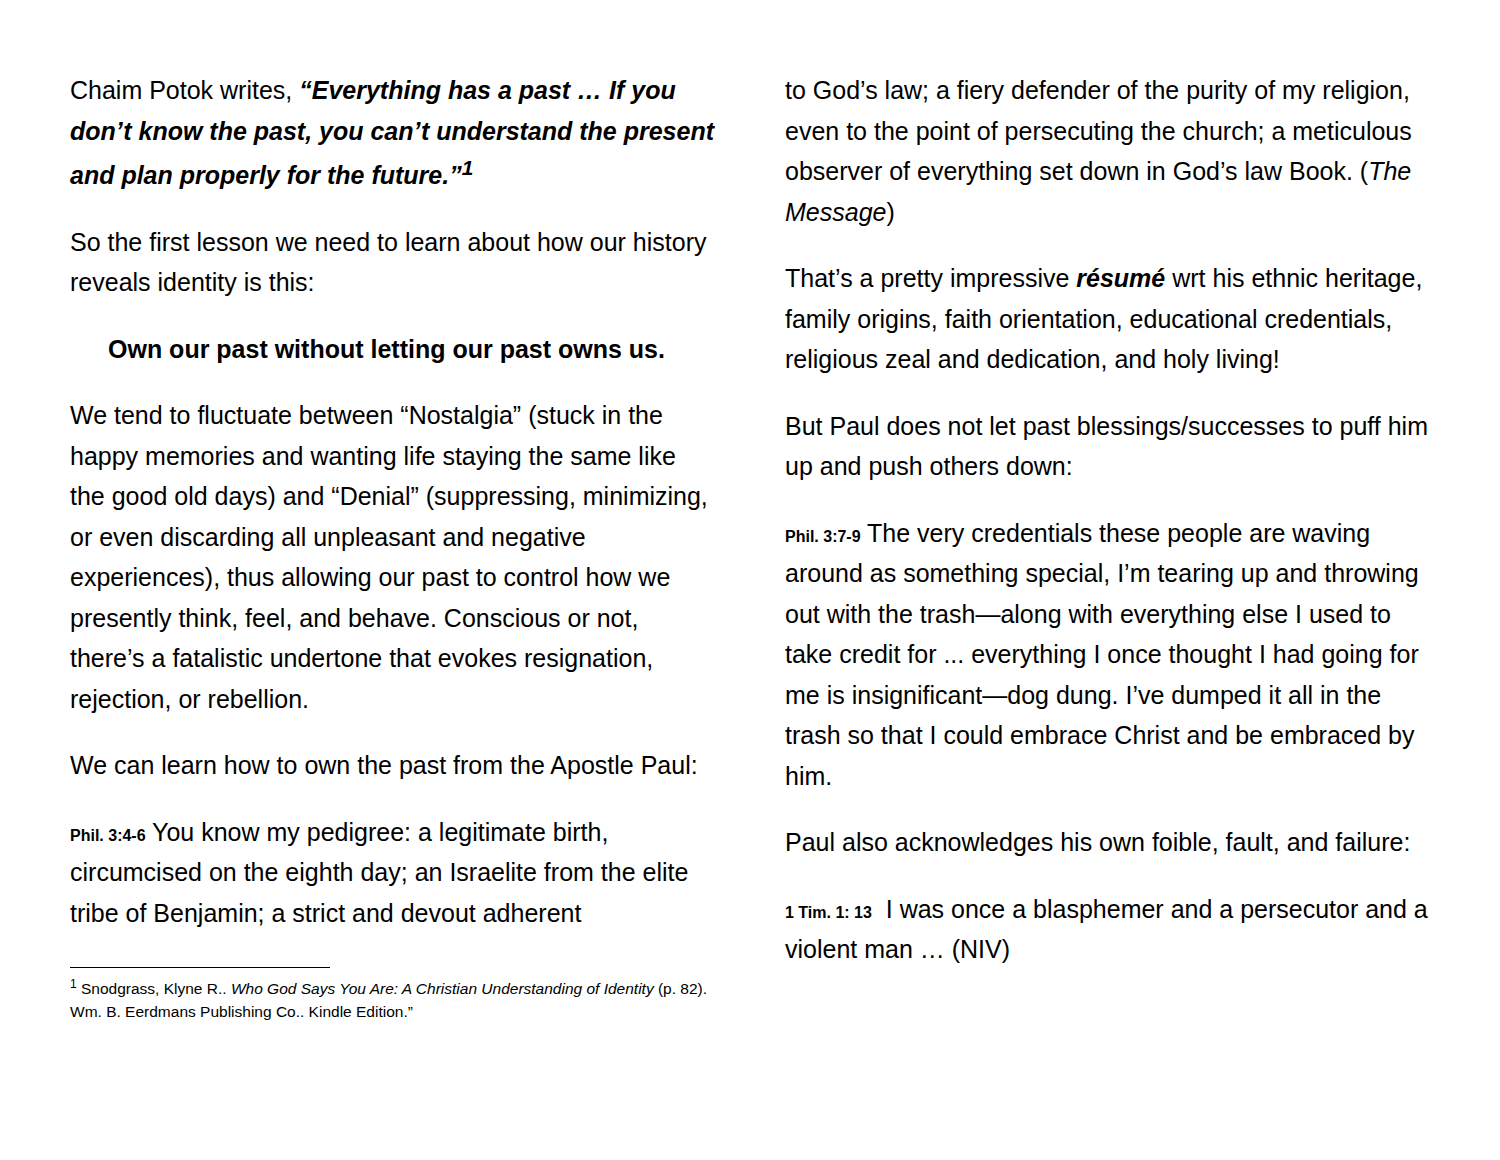Chaim Potok writes, “Everything has a past … If you don’t know the past, you can’t understand the present and plan properly for the future.”1
So the first lesson we need to learn about how our history reveals identity is this:
Own our past without letting our past owns us.
We tend to fluctuate between “Nostalgia” (stuck in the happy memories and wanting life staying the same like the good old days) and “Denial” (suppressing, minimizing, or even discarding all unpleasant and negative experiences), thus allowing our past to control how we presently think, feel, and behave. Conscious or not, there’s a fatalistic undertone that evokes resignation, rejection, or rebellion.
We can learn how to own the past from the Apostle Paul:
Phil. 3:4-6 You know my pedigree: a legitimate birth, circumcised on the eighth day; an Israelite from the elite tribe of Benjamin; a strict and devout adherent
1 Snodgrass, Klyne R.. Who God Says You Are: A Christian Understanding of Identity (p. 82). Wm. B. Eerdmans Publishing Co.. Kindle Edition.”
to God’s law; a fiery defender of the purity of my religion, even to the point of persecuting the church; a meticulous observer of everything set down in God’s law Book. (The Message)
That’s a pretty impressive résumé wrt his ethnic heritage, family origins, faith orientation, educational credentials, religious zeal and dedication, and holy living!
But Paul does not let past blessings/successes to puff him up and push others down:
Phil. 3:7-9 The very credentials these people are waving around as something special, I’m tearing up and throwing out with the trash—along with everything else I used to take credit for ... everything I once thought I had going for me is insignificant—dog dung. I’ve dumped it all in the trash so that I could embrace Christ and be embraced by him.
Paul also acknowledges his own foible, fault, and failure:
1 Tim. 1: 13 I was once a blasphemer and a persecutor and a violent man … (NIV)